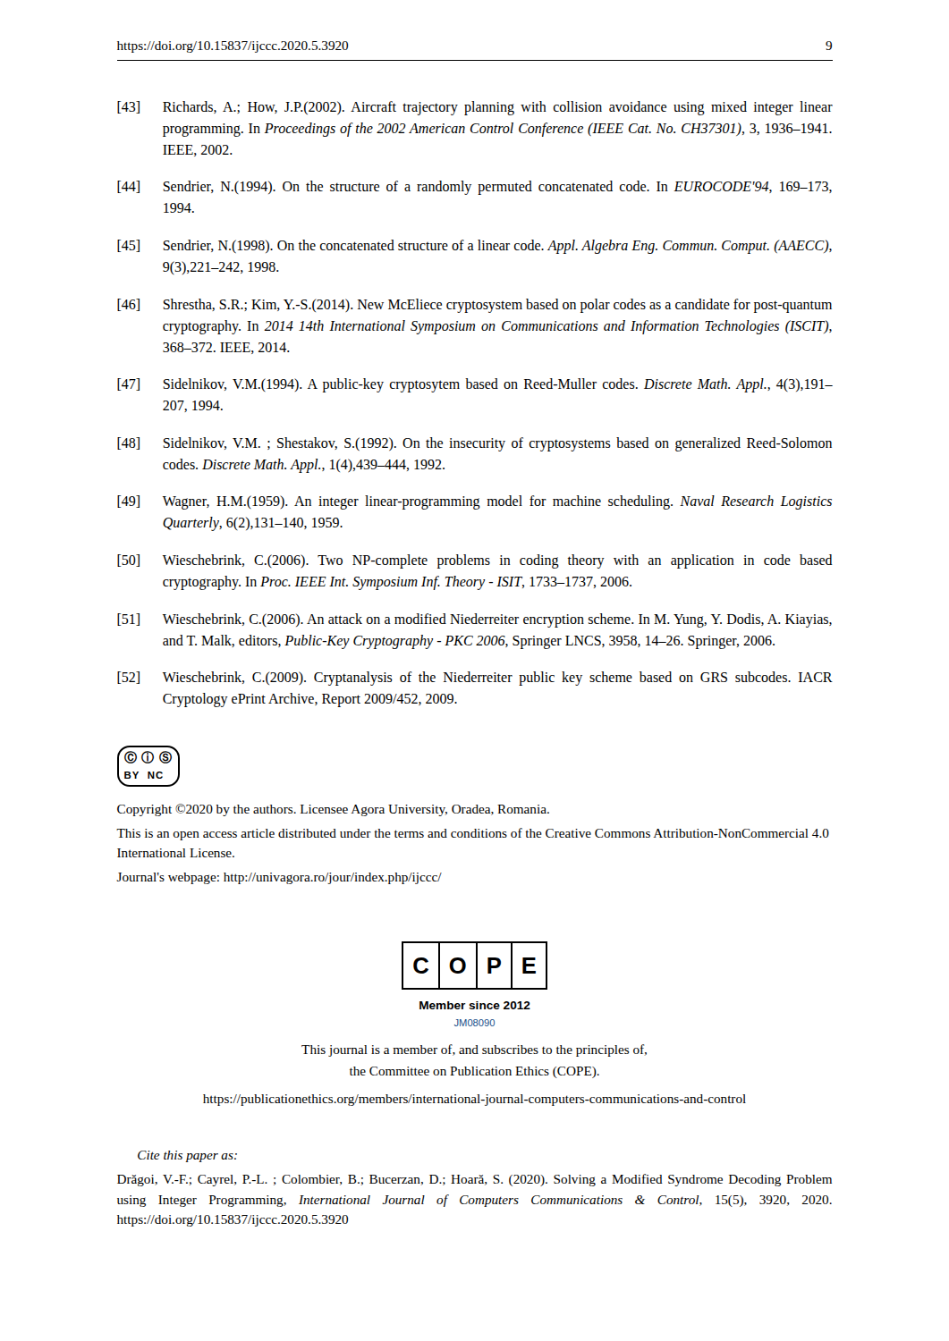https://doi.org/10.15837/ijccc.2020.5.3920 9
[43] Richards, A.; How, J.P.(2002). Aircraft trajectory planning with collision avoidance using mixed integer linear programming. In Proceedings of the 2002 American Control Conference (IEEE Cat. No. CH37301), 3, 1936–1941. IEEE, 2002.
[44] Sendrier, N.(1994). On the structure of a randomly permuted concatenated code. In EUROCODE'94, 169–173, 1994.
[45] Sendrier, N.(1998). On the concatenated structure of a linear code. Appl. Algebra Eng. Commun. Comput. (AAECC), 9(3),221–242, 1998.
[46] Shrestha, S.R.; Kim, Y.-S.(2014). New McEliece cryptosystem based on polar codes as a candidate for post-quantum cryptography. In 2014 14th International Symposium on Communications and Information Technologies (ISCIT), 368–372. IEEE, 2014.
[47] Sidelnikov, V.M.(1994). A public-key cryptosytem based on Reed-Muller codes. Discrete Math. Appl., 4(3),191–207, 1994.
[48] Sidelnikov, V.M. ; Shestakov, S.(1992). On the insecurity of cryptosystems based on generalized Reed-Solomon codes. Discrete Math. Appl., 1(4),439–444, 1992.
[49] Wagner, H.M.(1959). An integer linear-programming model for machine scheduling. Naval Research Logistics Quarterly, 6(2),131–140, 1959.
[50] Wieschebrink, C.(2006). Two NP-complete problems in coding theory with an application in code based cryptography. In Proc. IEEE Int. Symposium Inf. Theory - ISIT, 1733–1737, 2006.
[51] Wieschebrink, C.(2006). An attack on a modified Niederreiter encryption scheme. In M. Yung, Y. Dodis, A. Kiayias, and T. Malk, editors, Public-Key Cryptography - PKC 2006, Springer LNCS, 3958, 14–26. Springer, 2006.
[52] Wieschebrink, C.(2009). Cryptanalysis of the Niederreiter public key scheme based on GRS subcodes. IACR Cryptology ePrint Archive, Report 2009/452, 2009.
Ⓒ ⓘ Ⓢ
BY NC
Copyright ©2020 by the authors. Licensee Agora University, Oradea, Romania.
This is an open access article distributed under the terms and conditions of the Creative Commons Attribution-NonCommercial 4.0 International License.
Journal's webpage: http://univagora.ro/jour/index.php/ijccc/
COPE
Member since 2012
JM08090
This journal is a member of, and subscribes to the principles of,
the Committee on Publication Ethics (COPE).
https://publicationethics.org/members/international-journal-computers-communications-and-control
Cite this paper as:
Drăgoi, V.-F.; Cayrel, P.-L. ; Colombier, B.; Bucerzan, D.; Hoară, S. (2020). Solving a Modified Syndrome Decoding Problem using Integer Programming, International Journal of Computers Communications & Control, 15(5), 3920, 2020. https://doi.org/10.15837/ijccc.2020.5.3920